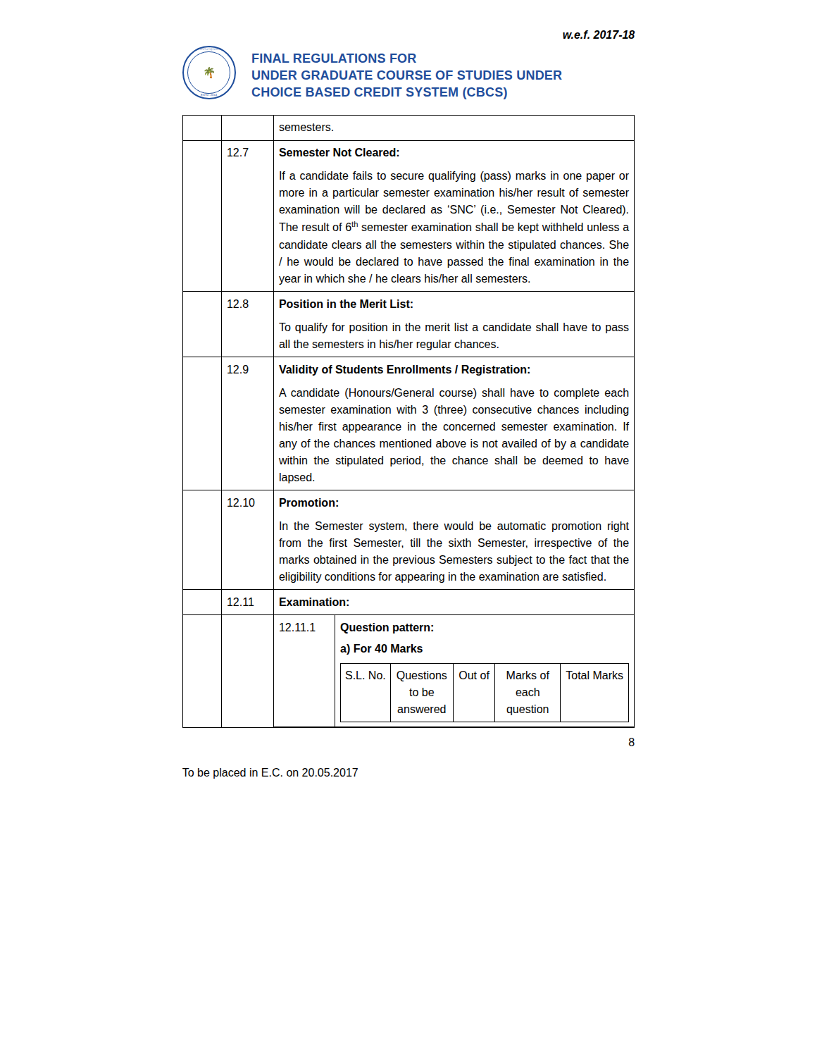w.e.f. 2017-18
বিদ্যাসাগর বিশ্ববিদ্যালয়
🌴
ESTD. 2014
FINAL REGULATIONS FOR
UNDER GRADUATE COURSE OF STUDIES UNDER
CHOICE BASED CREDIT SYSTEM (CBCS)
| | | semesters. |
| | 12.7 | Semester Not Cleared: If a candidate fails to secure qualifying (pass) marks in one paper or more in a particular semester examination his/her result of semester examination will be declared as ‘SNC’ (i.e., Semester Not Cleared). The result of 6 th semester examination shall be kept withheld unless a candidate clears all the semesters within the stipulated chances. She / he would be declared to have passed the final examination in the year in which she / he clears his/her all semesters. |
| | 12.8 | Position in the Merit List: To qualify for position in the merit list a candidate shall have to pass all the semesters in his/her regular chances. |
| | 12.9 | Validity of Students Enrollments / Registration: A candidate (Honours/General course) shall have to complete each semester examination with 3 (three) consecutive chances including his/her first appearance in the concerned semester examination. If any of the chances mentioned above is not availed of by a candidate within the stipulated period, the chance shall be deemed to have lapsed. |
| | 12.10 | Promotion: In the Semester system, there would be automatic promotion right from the first Semester, till the sixth Semester, irrespective of the marks obtained in the previous Semesters subject to the fact that the eligibility conditions for appearing in the examination are satisfied. |
| | 12.11 | Examination: |
| | | / 12.11.1 / Question pattern: a) For 40 Marks / S.L. No. / Questions to be answered / Out of / Marks of each question / Total Marks / / --- / --- / --- / --- / --- / / |
8
To be placed in E.C. on 20.05.2017